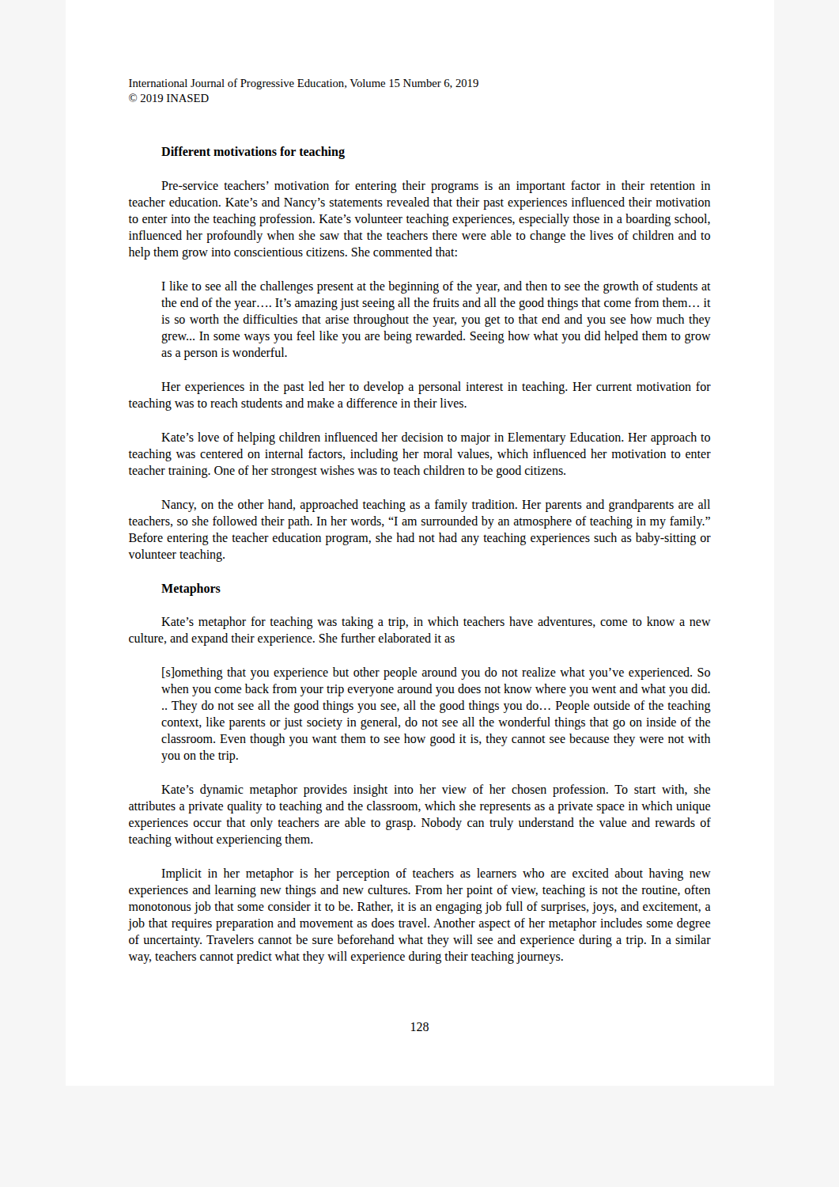International Journal of Progressive Education, Volume 15 Number 6, 2019
© 2019 INASED
Different motivations for teaching
Pre-service teachers’ motivation for entering their programs is an important factor in their retention in teacher education. Kate’s and Nancy’s statements revealed that their past experiences influenced their motivation to enter into the teaching profession. Kate’s volunteer teaching experiences, especially those in a boarding school, influenced her profoundly when she saw that the teachers there were able to change the lives of children and to help them grow into conscientious citizens. She commented that:
I like to see all the challenges present at the beginning of the year, and then to see the growth of students at the end of the year…. It’s amazing just seeing all the fruits and all the good things that come from them… it is so worth the difficulties that arise throughout the year, you get to that end and you see how much they grew... In some ways you feel like you are being rewarded. Seeing how what you did helped them to grow as a person is wonderful.
Her experiences in the past led her to develop a personal interest in teaching. Her current motivation for teaching was to reach students and make a difference in their lives.
Kate’s love of helping children influenced her decision to major in Elementary Education. Her approach to teaching was centered on internal factors, including her moral values, which influenced her motivation to enter teacher training. One of her strongest wishes was to teach children to be good citizens.
Nancy, on the other hand, approached teaching as a family tradition. Her parents and grandparents are all teachers, so she followed their path. In her words, “I am surrounded by an atmosphere of teaching in my family.” Before entering the teacher education program, she had not had any teaching experiences such as baby-sitting or volunteer teaching.
Metaphors
Kate’s metaphor for teaching was taking a trip, in which teachers have adventures, come to know a new culture, and expand their experience. She further elaborated it as
[s]omething that you experience but other people around you do not realize what you’ve experienced. So when you come back from your trip everyone around you does not know where you went and what you did. .. They do not see all the good things you see, all the good things you do… People outside of the teaching context, like parents or just society in general, do not see all the wonderful things that go on inside of the classroom. Even though you want them to see how good it is, they cannot see because they were not with you on the trip.
Kate’s dynamic metaphor provides insight into her view of her chosen profession. To start with, she attributes a private quality to teaching and the classroom, which she represents as a private space in which unique experiences occur that only teachers are able to grasp. Nobody can truly understand the value and rewards of teaching without experiencing them.
Implicit in her metaphor is her perception of teachers as learners who are excited about having new experiences and learning new things and new cultures. From her point of view, teaching is not the routine, often monotonous job that some consider it to be. Rather, it is an engaging job full of surprises, joys, and excitement, a job that requires preparation and movement as does travel. Another aspect of her metaphor includes some degree of uncertainty. Travelers cannot be sure beforehand what they will see and experience during a trip. In a similar way, teachers cannot predict what they will experience during their teaching journeys.
128